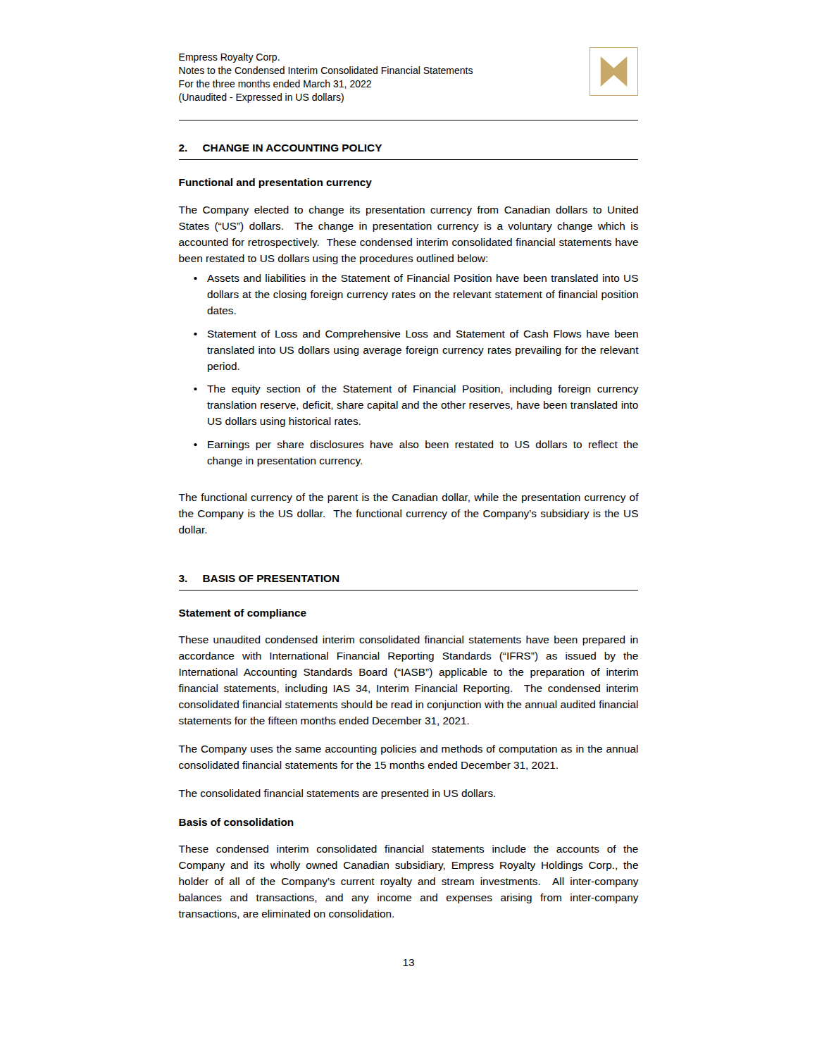Empress Royalty Corp.
Notes to the Condensed Interim Consolidated Financial Statements
For the three months ended March 31, 2022
(Unaudited - Expressed in US dollars)
2. CHANGE IN ACCOUNTING POLICY
Functional and presentation currency
The Company elected to change its presentation currency from Canadian dollars to United States (“US”) dollars. The change in presentation currency is a voluntary change which is accounted for retrospectively. These condensed interim consolidated financial statements have been restated to US dollars using the procedures outlined below:
Assets and liabilities in the Statement of Financial Position have been translated into US dollars at the closing foreign currency rates on the relevant statement of financial position dates.
Statement of Loss and Comprehensive Loss and Statement of Cash Flows have been translated into US dollars using average foreign currency rates prevailing for the relevant period.
The equity section of the Statement of Financial Position, including foreign currency translation reserve, deficit, share capital and the other reserves, have been translated into US dollars using historical rates.
Earnings per share disclosures have also been restated to US dollars to reflect the change in presentation currency.
The functional currency of the parent is the Canadian dollar, while the presentation currency of the Company is the US dollar. The functional currency of the Company’s subsidiary is the US dollar.
3. BASIS OF PRESENTATION
Statement of compliance
These unaudited condensed interim consolidated financial statements have been prepared in accordance with International Financial Reporting Standards (“IFRS”) as issued by the International Accounting Standards Board (“IASB”) applicable to the preparation of interim financial statements, including IAS 34, Interim Financial Reporting. The condensed interim consolidated financial statements should be read in conjunction with the annual audited financial statements for the fifteen months ended December 31, 2021.
The Company uses the same accounting policies and methods of computation as in the annual consolidated financial statements for the 15 months ended December 31, 2021.
The consolidated financial statements are presented in US dollars.
Basis of consolidation
These condensed interim consolidated financial statements include the accounts of the Company and its wholly owned Canadian subsidiary, Empress Royalty Holdings Corp., the holder of all of the Company’s current royalty and stream investments. All inter-company balances and transactions, and any income and expenses arising from inter-company transactions, are eliminated on consolidation.
13